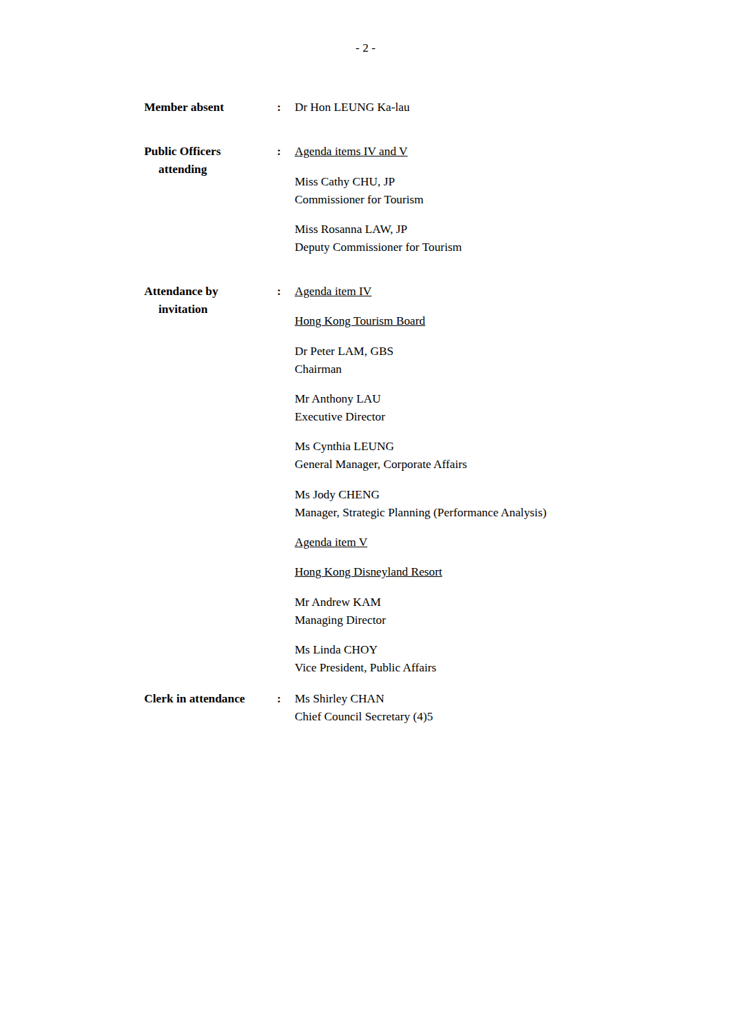- 2 -
| Member absent | : | Dr Hon LEUNG Ka-lau |
| Public Officers attending | : | Agenda items IV and V Miss Cathy CHU, JP Commissioner for Tourism Miss Rosanna LAW, JP Deputy Commissioner for Tourism |
| Attendance by invitation | : | Agenda item IV Hong Kong Tourism Board Dr Peter LAM, GBS Chairman Mr Anthony LAU Executive Director Ms Cynthia LEUNG General Manager, Corporate Affairs Ms Jody CHENG Manager, Strategic Planning (Performance Analysis) Agenda item V Hong Kong Disneyland Resort Mr Andrew KAM Managing Director Ms Linda CHOY Vice President, Public Affairs |
| Clerk in attendance | : | Ms Shirley CHAN Chief Council Secretary (4)5 |